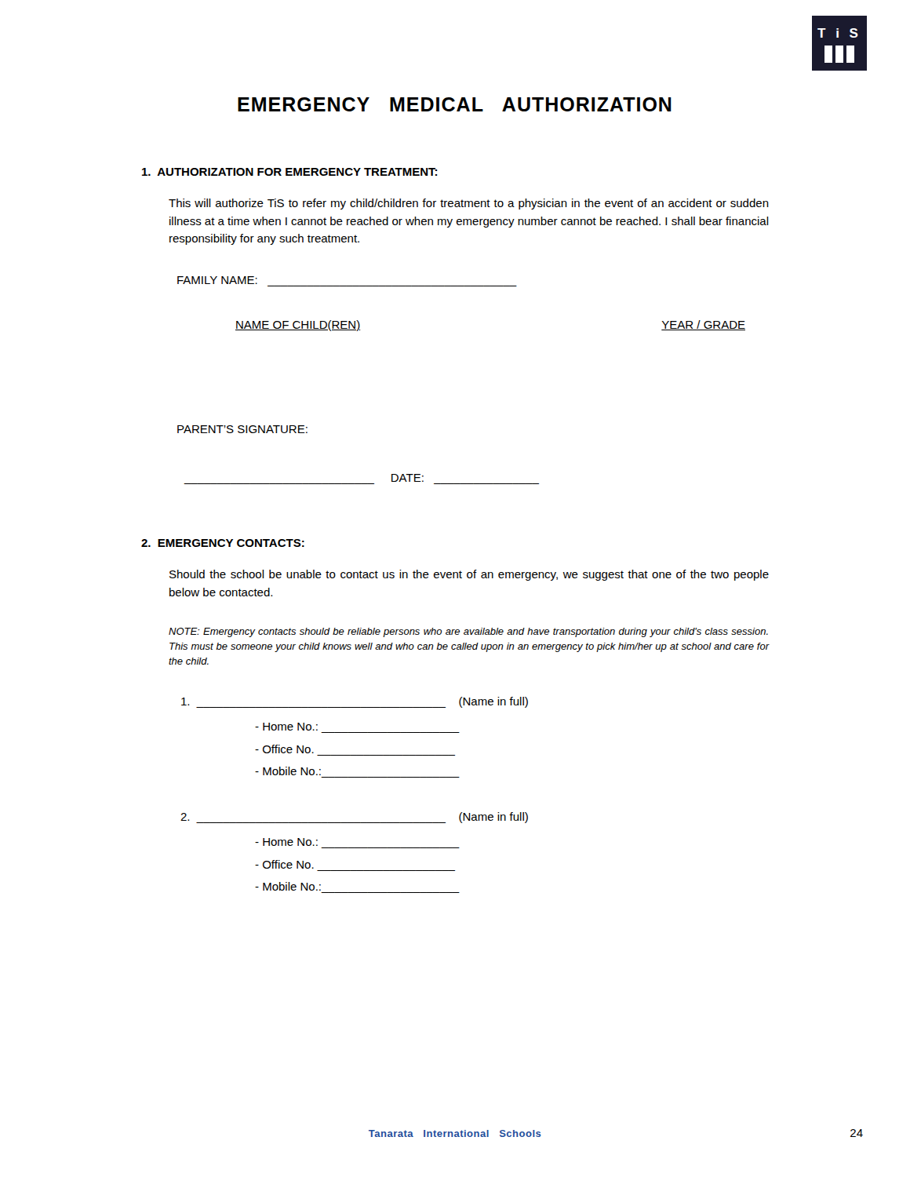T i S
EMERGENCY MEDICAL AUTHORIZATION
1. AUTHORIZATION FOR EMERGENCY TREATMENT:
This will authorize TiS to refer my child/children for treatment to a physician in the event of an accident or sudden illness at a time when I cannot be reached or when my emergency number cannot be reached. I shall bear financial responsibility for any such treatment.
FAMILY NAME: ______________________________________
NAME OF CHILD(REN) YEAR / GRADE
PARENT’S SIGNATURE:
_____________________________ DATE: ________________
2. EMERGENCY CONTACTS:
Should the school be unable to contact us in the event of an emergency, we suggest that one of the two people below be contacted.
NOTE: Emergency contacts should be reliable persons who are available and have transportation during your child's class session. This must be someone your child knows well and who can be called upon in an emergency to pick him/her up at school and care for the child.
1. ______________________________________ (Name in full)
- Home No.: _____________________
- Office No. _____________________
- Mobile No.:_____________________
2. ______________________________________ (Name in full)
- Home No.: _____________________
- Office No. _____________________
- Mobile No.:_____________________
Tanarata International Schools 24